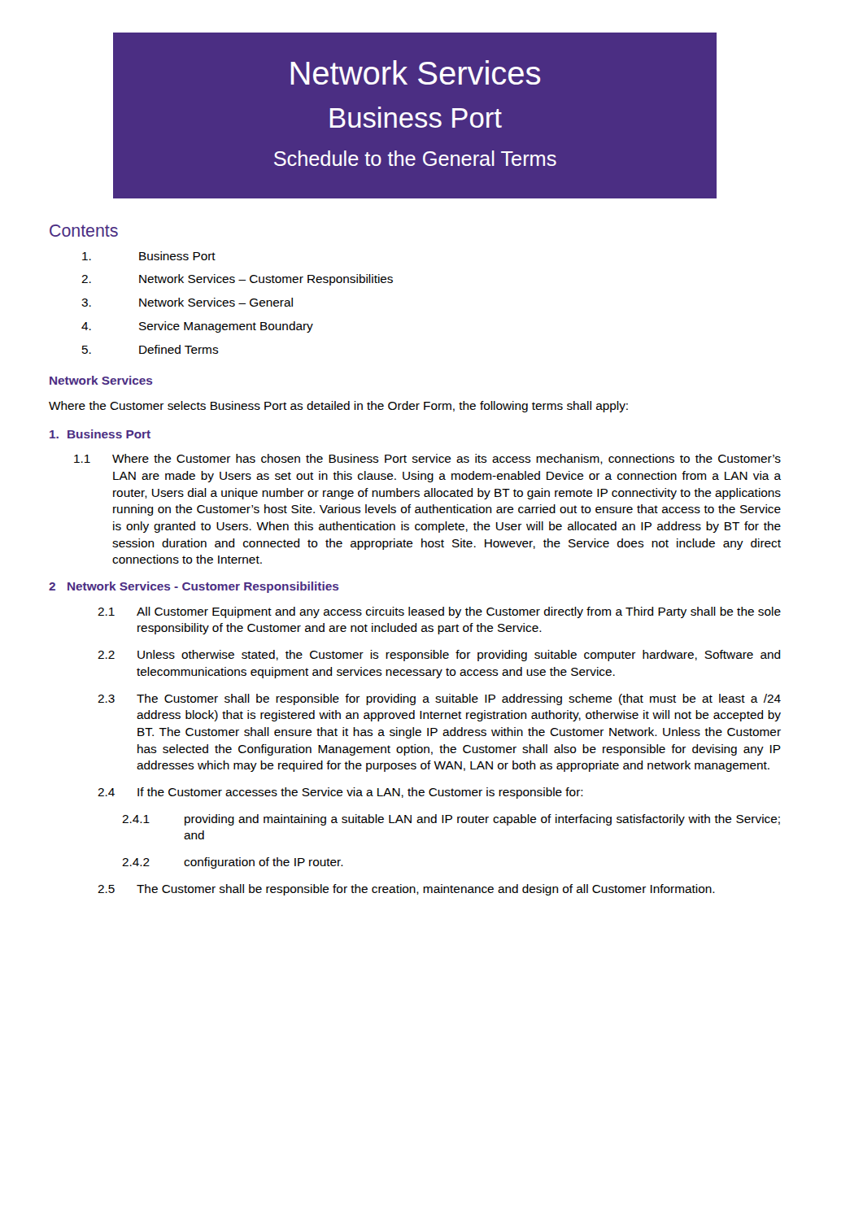Network Services
Business Port
Schedule to the General Terms
Contents
Business Port
Network Services – Customer Responsibilities
Network Services – General
Service Management Boundary
Defined Terms
Network Services
Where the Customer selects Business Port as detailed in the Order Form, the following terms shall apply:
1. Business Port
1.1
Where the Customer has chosen the Business Port service as its access mechanism, connections to the Customer’s LAN are made by Users as set out in this clause. Using a modem-enabled Device or a connection from a LAN via a router, Users dial a unique number or range of numbers allocated by BT to gain remote IP connectivity to the applications running on the Customer’s host Site. Various levels of authentication are carried out to ensure that access to the Service is only granted to Users. When this authentication is complete, the User will be allocated an IP address by BT for the session duration and connected to the appropriate host Site. However, the Service does not include any direct connections to the Internet.
2 Network Services - Customer Responsibilities
2.1
All Customer Equipment and any access circuits leased by the Customer directly from a Third Party shall be the sole responsibility of the Customer and are not included as part of the Service.
2.2
Unless otherwise stated, the Customer is responsible for providing suitable computer hardware, Software and telecommunications equipment and services necessary to access and use the Service.
2.3
The Customer shall be responsible for providing a suitable IP addressing scheme (that must be at least a /24 address block) that is registered with an approved Internet registration authority, otherwise it will not be accepted by BT. The Customer shall ensure that it has a single IP address within the Customer Network. Unless the Customer has selected the Configuration Management option, the Customer shall also be responsible for devising any IP addresses which may be required for the purposes of WAN, LAN or both as appropriate and network management.
2.4
If the Customer accesses the Service via a LAN, the Customer is responsible for:
2.4.1
providing and maintaining a suitable LAN and IP router capable of interfacing satisfactorily with the Service; and
2.4.2
configuration of the IP router.
2.5
The Customer shall be responsible for the creation, maintenance and design of all Customer Information.